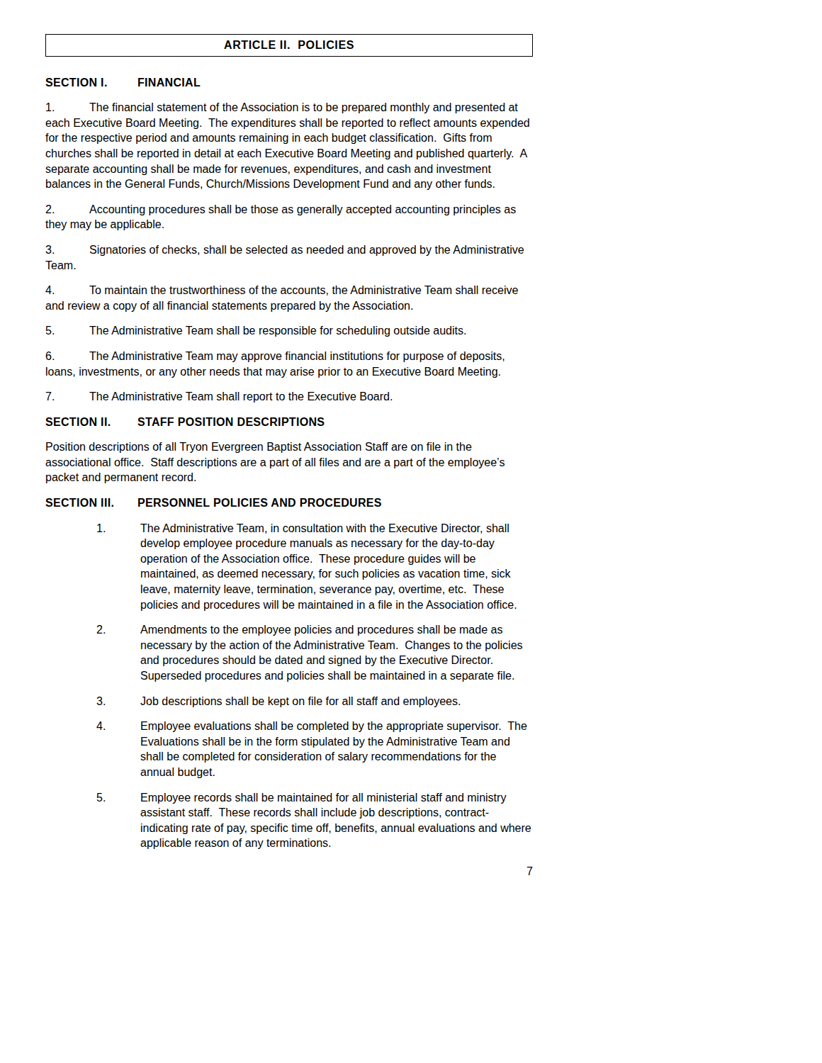ARTICLE II. POLICIES
SECTION I. FINANCIAL
1. The financial statement of the Association is to be prepared monthly and presented at each Executive Board Meeting. The expenditures shall be reported to reflect amounts expended for the respective period and amounts remaining in each budget classification. Gifts from churches shall be reported in detail at each Executive Board Meeting and published quarterly. A separate accounting shall be made for revenues, expenditures, and cash and investment balances in the General Funds, Church/Missions Development Fund and any other funds.
2. Accounting procedures shall be those as generally accepted accounting principles as they may be applicable.
3. Signatories of checks, shall be selected as needed and approved by the Administrative Team.
4. To maintain the trustworthiness of the accounts, the Administrative Team shall receive and review a copy of all financial statements prepared by the Association.
5. The Administrative Team shall be responsible for scheduling outside audits.
6. The Administrative Team may approve financial institutions for purpose of deposits, loans, investments, or any other needs that may arise prior to an Executive Board Meeting.
7. The Administrative Team shall report to the Executive Board.
SECTION II. STAFF POSITION DESCRIPTIONS
Position descriptions of all Tryon Evergreen Baptist Association Staff are on file in the associational office. Staff descriptions are a part of all files and are a part of the employee’s packet and permanent record.
SECTION III. PERSONNEL POLICIES AND PROCEDURES
1. The Administrative Team, in consultation with the Executive Director, shall develop employee procedure manuals as necessary for the day-to-day operation of the Association office. These procedure guides will be maintained, as deemed necessary, for such policies as vacation time, sick leave, maternity leave, termination, severance pay, overtime, etc. These policies and procedures will be maintained in a file in the Association office.
2. Amendments to the employee policies and procedures shall be made as necessary by the action of the Administrative Team. Changes to the policies and procedures should be dated and signed by the Executive Director. Superseded procedures and policies shall be maintained in a separate file.
3. Job descriptions shall be kept on file for all staff and employees.
4. Employee evaluations shall be completed by the appropriate supervisor. The Evaluations shall be in the form stipulated by the Administrative Team and shall be completed for consideration of salary recommendations for the annual budget.
5. Employee records shall be maintained for all ministerial staff and ministry assistant staff. These records shall include job descriptions, contract-indicating rate of pay, specific time off, benefits, annual evaluations and where applicable reason of any terminations.
7